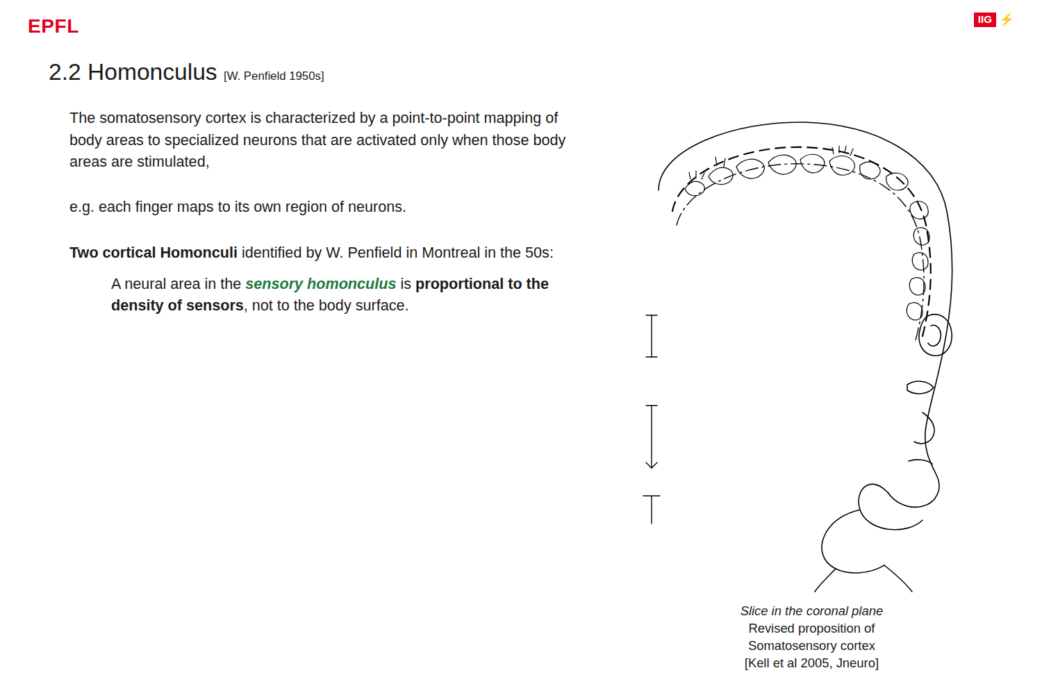EPFL
IIG ⚡
2.2 Homonculus [W. Penfield 1950s]
The somatosensory cortex is characterized by a point-to-point mapping of body areas to specialized neurons that are activated only when those body areas are stimulated,
e.g. each finger maps to its own region of neurons.
Two cortical Homonculi identified by W. Penfield in Montreal in the 50s:
A neural area in the sensory homonculus is proportional to the density of sensors, not to the body surface.
Slice in the coronal plane
Revised proposition of
Somatosensory cortex
[Kell et al 2005, Jneuro]